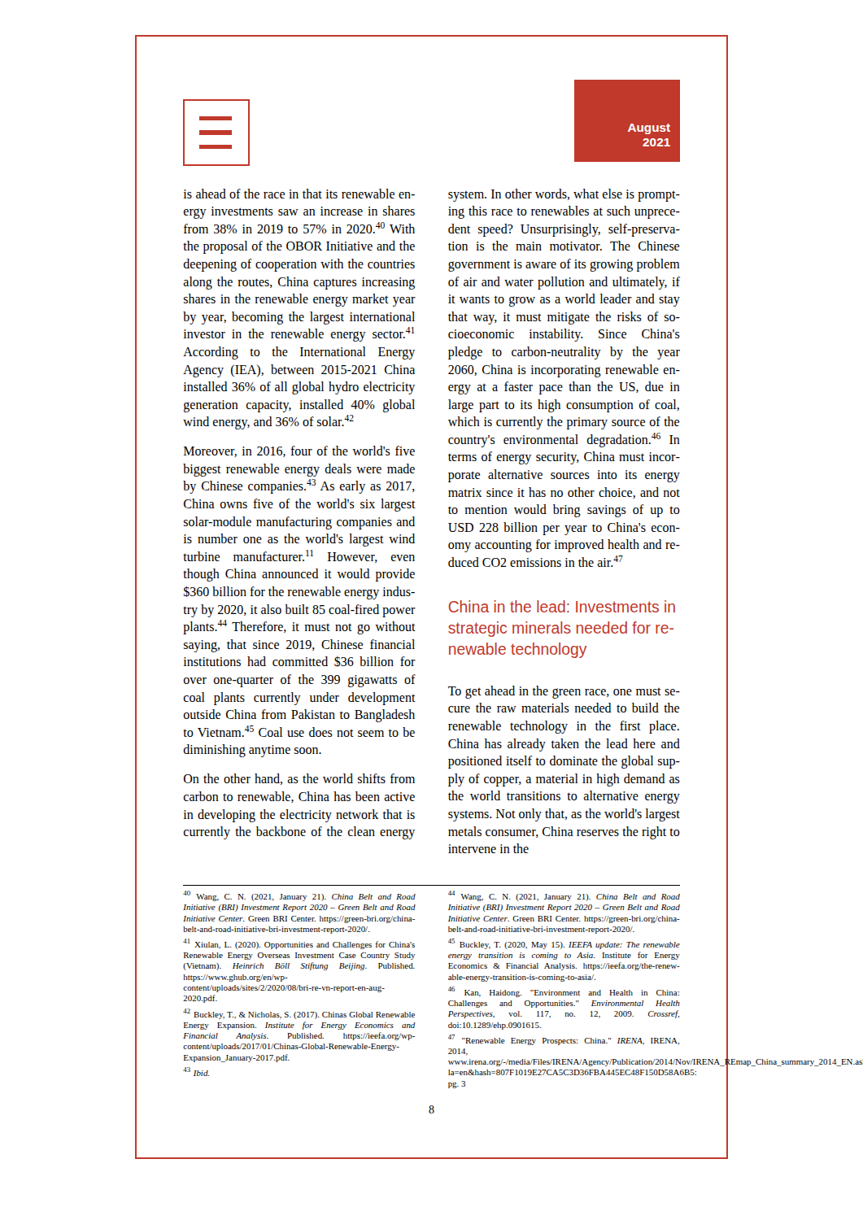August
2021
is ahead of the race in that its renewable energy investments saw an increase in shares from 38% in 2019 to 57% in 2020.40 With the proposal of the OBOR Initiative and the deepening of cooperation with the countries along the routes, China captures increasing shares in the renewable energy market year by year, becoming the largest international investor in the renewable energy sector.41 According to the International Energy Agency (IEA), between 2015-2021 China installed 36% of all global hydro electricity generation capacity, installed 40% global wind energy, and 36% of solar.42
Moreover, in 2016, four of the world's five biggest renewable energy deals were made by Chinese companies.43 As early as 2017, China owns five of the world's six largest solar-module manufacturing companies and is number one as the world's largest wind turbine manufacturer.11 However, even though China announced it would provide $360 billion for the renewable energy industry by 2020, it also built 85 coal-fired power plants.44 Therefore, it must not go without saying, that since 2019, Chinese financial institutions had committed $36 billion for over one-quarter of the 399 gigawatts of coal plants currently under development outside China from Pakistan to Bangladesh to Vietnam.45 Coal use does not seem to be diminishing anytime soon.
On the other hand, as the world shifts from carbon to renewable, China has been active in developing the electricity network that is currently the backbone of the clean energy system. In other words, what else is prompting this race to renewables at such unprecedent speed? Unsurprisingly, self-preservation is the main motivator. The Chinese government is aware of its growing problem of air and water pollution and ultimately, if it wants to grow as a world leader and stay that way, it must mitigate the risks of socioeconomic instability. Since China's pledge to carbon-neutrality by the year 2060, China is incorporating renewable energy at a faster pace than the US, due in large part to its high consumption of coal, which is currently the primary source of the country's environmental degradation.46 In terms of energy security, China must incorporate alternative sources into its energy matrix since it has no other choice, and not to mention would bring savings of up to USD 228 billion per year to China's economy accounting for improved health and reduced CO2 emissions in the air.47
China in the lead: Investments in strategic minerals needed for renewable technology
To get ahead in the green race, one must secure the raw materials needed to build the renewable technology in the first place. China has already taken the lead here and positioned itself to dominate the global supply of copper, a material in high demand as the world transitions to alternative energy systems. Not only that, as the world's largest metals consumer, China reserves the right to intervene in the
40 Wang, C. N. (2021, January 21). China Belt and Road Initiative (BRI) Investment Report 2020 – Green Belt and Road Initiative Center. Green BRI Center. https://green-bri.org/china-belt-and-road-initiative-bri-investment-report-2020/.
41 Xiulan, L. (2020). Opportunities and Challenges for China's Renewable Energy Overseas Investment Case Country Study (Vietnam). Heinrich Böll Stiftung Beijing. Published. https://www.ghub.org/en/wp-content/uploads/sites/2/2020/08/bri-re-vn-report-en-aug-2020.pdf.
42 Buckley, T., & Nicholas, S. (2017). Chinas Global Renewable Energy Expansion. Institute for Energy Economics and Financial Analysis. Published. https://ieefa.org/wp-content/uploads/2017/01/Chinas-Global-Renewable-Energy-Expansion_January-2017.pdf.
43 Ibid.
44 Wang, C. N. (2021, January 21). China Belt and Road Initiative (BRI) Investment Report 2020 – Green Belt and Road Initiative Center. Green BRI Center. https://green-bri.org/china-belt-and-road-initiative-bri-investment-report-2020/.
45 Buckley, T. (2020, May 15). IEEFA update: The renewable energy transition is coming to Asia. Institute for Energy Economics & Financial Analysis. https://ieefa.org/the-renewable-energy-transition-is-coming-to-asia/.
46 Kan, Haidong. "Environment and Health in China: Challenges and Opportunities." Environmental Health Perspectives, vol. 117, no. 12, 2009. Crossref, doi:10.1289/ehp.0901615.
47 "Renewable Energy Prospects: China." IRENA, IRENA, 2014, www.irena.org/-/media/Files/IRENA/Agency/Publication/2014/Nov/IRENA_REmap_China_summary_2014_EN.ashx?la=en&hash=807F1019E27CA5C3D36FBA445EC48F150D58A6B5: pg. 3
8